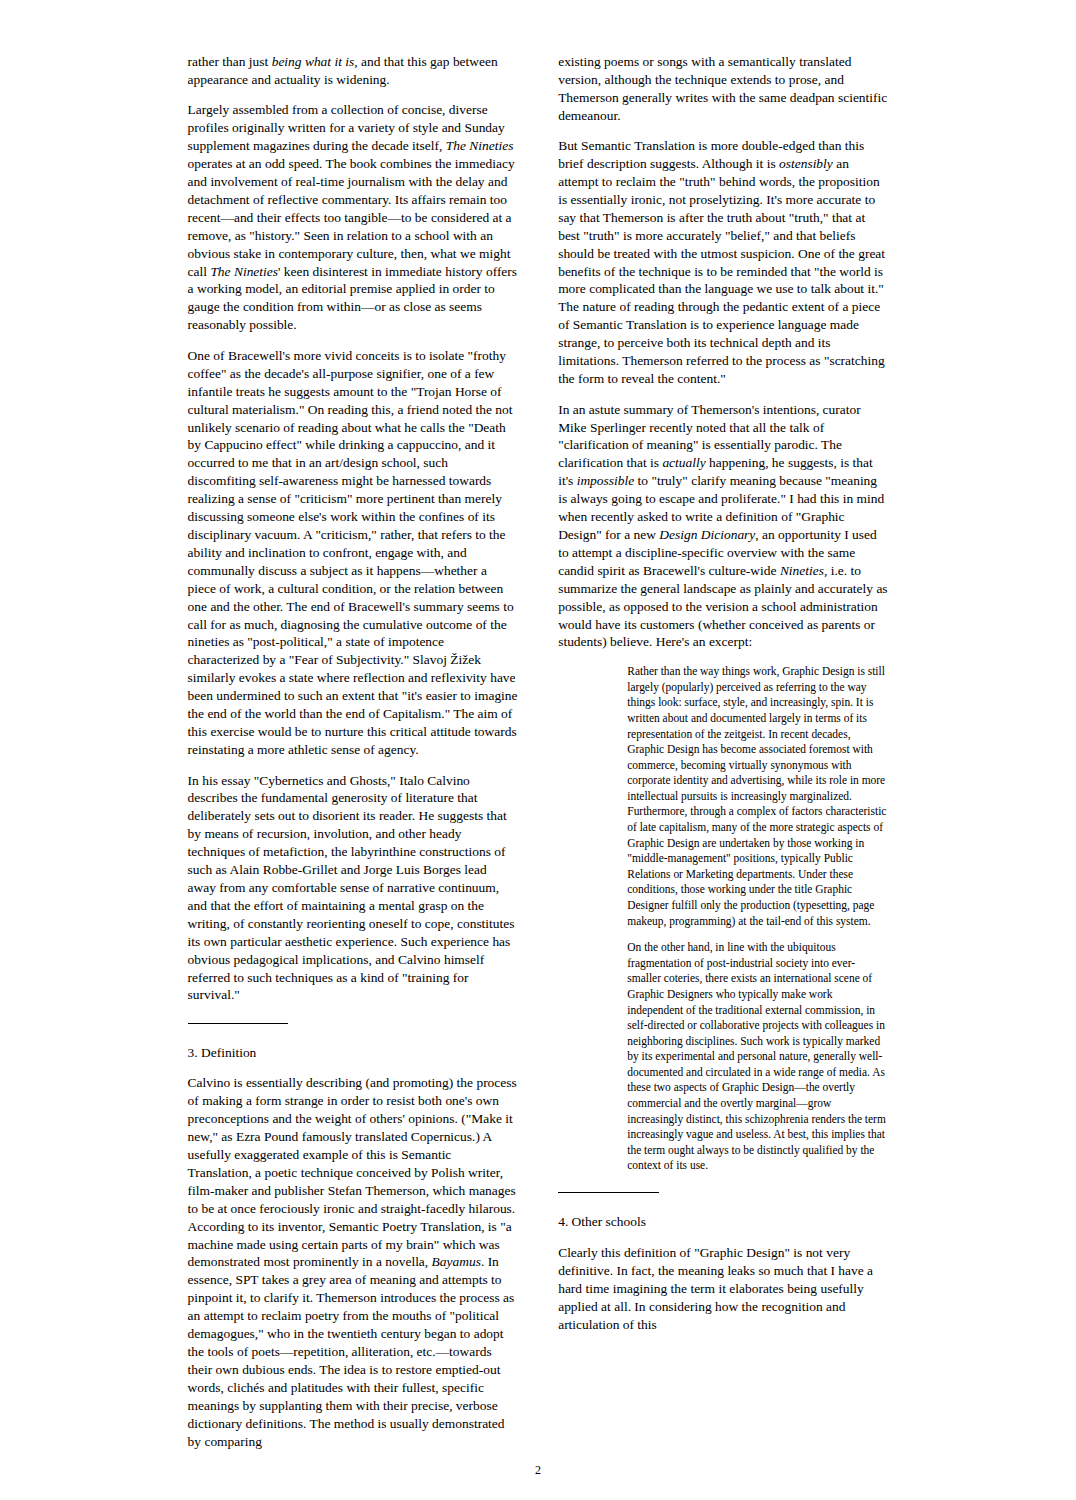rather than just being what it is, and that this gap between appearance and actuality is widening.
Largely assembled from a collection of concise, diverse profiles originally written for a variety of style and Sunday supplement magazines during the decade itself, The Nineties operates at an odd speed. The book combines the immediacy and involvement of real-time journalism with the delay and detachment of reflective commentary. Its affairs remain too recent—and their effects too tangible—to be considered at a remove, as "history." Seen in relation to a school with an obvious stake in contemporary culture, then, what we might call The Nineties' keen disinterest in immediate history offers a working model, an editorial premise applied in order to gauge the condition from within—or as close as seems reasonably possible.
One of Bracewell's more vivid conceits is to isolate "frothy coffee" as the decade's all-purpose signifier, one of a few infantile treats he suggests amount to the "Trojan Horse of cultural materialism." On reading this, a friend noted the not unlikely scenario of reading about what he calls the "Death by Cappucino effect" while drinking a cappuccino, and it occurred to me that in an art/design school, such discomfiting self-awareness might be harnessed towards realizing a sense of "criticism" more pertinent than merely discussing someone else's work within the confines of its disciplinary vacuum. A "criticism," rather, that refers to the ability and inclination to confront, engage with, and communally discuss a subject as it happens—whether a piece of work, a cultural condition, or the relation between one and the other. The end of Bracewell's summary seems to call for as much, diagnosing the cumulative outcome of the nineties as "post-political," a state of impotence characterized by a "Fear of Subjectivity." Slavoj Žižek similarly evokes a state where reflection and reflexivity have been undermined to such an extent that "it's easier to imagine the end of the world than the end of Capitalism." The aim of this exercise would be to nurture this critical attitude towards reinstating a more athletic sense of agency.
In his essay "Cybernetics and Ghosts," Italo Calvino describes the fundamental generosity of literature that deliberately sets out to disorient its reader. He suggests that by means of recursion, involution, and other heady techniques of metafiction, the labyrinthine constructions of such as Alain Robbe-Grillet and Jorge Luis Borges lead away from any comfortable sense of narrative continuum, and that the effort of maintaining a mental grasp on the writing, of constantly reorienting oneself to cope, constitutes its own particular aesthetic experience. Such experience has obvious pedagogical implications, and Calvino himself referred to such techniques as a kind of "training for survival."
3. Definition
Calvino is essentially describing (and promoting) the process of making a form strange in order to resist both one's own preconceptions and the weight of others' opinions. ("Make it new," as Ezra Pound famously translated Copernicus.) A usefully exaggerated example of this is Semantic Translation, a poetic technique conceived by Polish writer, film-maker and publisher Stefan Themerson, which manages to be at once ferociously ironic and straight-facedly hilarous. According to its inventor, Semantic Poetry Translation, is "a machine made using certain parts of my brain" which was demonstrated most prominently in a novella, Bayamus. In essence, SPT takes a grey area of meaning and attempts to pinpoint it, to clarify it. Themerson introduces the process as an attempt to reclaim poetry from the mouths of "political demagogues," who in the twentieth century began to adopt the tools of poets—repetition, alliteration, etc.—towards their own dubious ends. The idea is to restore emptied-out words, clichés and platitudes with their fullest, specific meanings by supplanting them with their precise, verbose dictionary definitions. The method is usually demonstrated by comparing
existing poems or songs with a semantically translated version, although the technique extends to prose, and Themerson generally writes with the same deadpan scientific demeanour.
But Semantic Translation is more double-edged than this brief description suggests. Although it is ostensibly an attempt to reclaim the "truth" behind words, the proposition is essentially ironic, not proselytizing. It's more accurate to say that Themerson is after the truth about "truth," that at best "truth" is more accurately "belief," and that beliefs should be treated with the utmost suspicion. One of the great benefits of the technique is to be reminded that "the world is more complicated than the language we use to talk about it." The nature of reading through the pedantic extent of a piece of Semantic Translation is to experience language made strange, to perceive both its technical depth and its limitations. Themerson referred to the process as "scratching the form to reveal the content."
In an astute summary of Themerson's intentions, curator Mike Sperlinger recently noted that all the talk of "clarification of meaning" is essentially parodic. The clarification that is actually happening, he suggests, is that it's impossible to "truly" clarify meaning because "meaning is always going to escape and proliferate." I had this in mind when recently asked to write a definition of "Graphic Design" for a new Design Dicionary, an opportunity I used to attempt a discipline-specific overview with the same candid spirit as Bracewell's culture-wide Nineties, i.e. to summarize the general landscape as plainly and accurately as possible, as opposed to the verision a school administration would have its customers (whether conceived as parents or students) believe. Here's an excerpt:
Rather than the way things work, Graphic Design is still largely (popularly) perceived as referring to the way things look: surface, style, and increasingly, spin. It is written about and documented largely in terms of its representation of the zeitgeist. In recent decades, Graphic Design has become associated foremost with commerce, becoming virtually synonymous with corporate identity and advertising, while its role in more intellectual pursuits is increasingly marginalized. Furthermore, through a complex of factors characteristic of late capitalism, many of the more strategic aspects of Graphic Design are undertaken by those working in "middle-management" positions, typically Public Relations or Marketing departments. Under these conditions, those working under the title Graphic Designer fulfill only the production (typesetting, page makeup, programming) at the tail-end of this system.
On the other hand, in line with the ubiquitous fragmentation of post-industrial society into ever-smaller coteries, there exists an international scene of Graphic Designers who typically make work independent of the traditional external commission, in self-directed or collaborative projects with colleagues in neighboring disciplines. Such work is typically marked by its experimental and personal nature, generally well-documented and circulated in a wide range of media. As these two aspects of Graphic Design—the overtly commercial and the overtly marginal—grow increasingly distinct, this schizophrenia renders the term increasingly vague and useless. At best, this implies that the term ought always to be distinctly qualified by the context of its use.
4. Other schools
Clearly this definition of "Graphic Design" is not very definitive. In fact, the meaning leaks so much that I have a hard time imagining the term it elaborates being usefully applied at all. In considering how the recognition and articulation of this
2